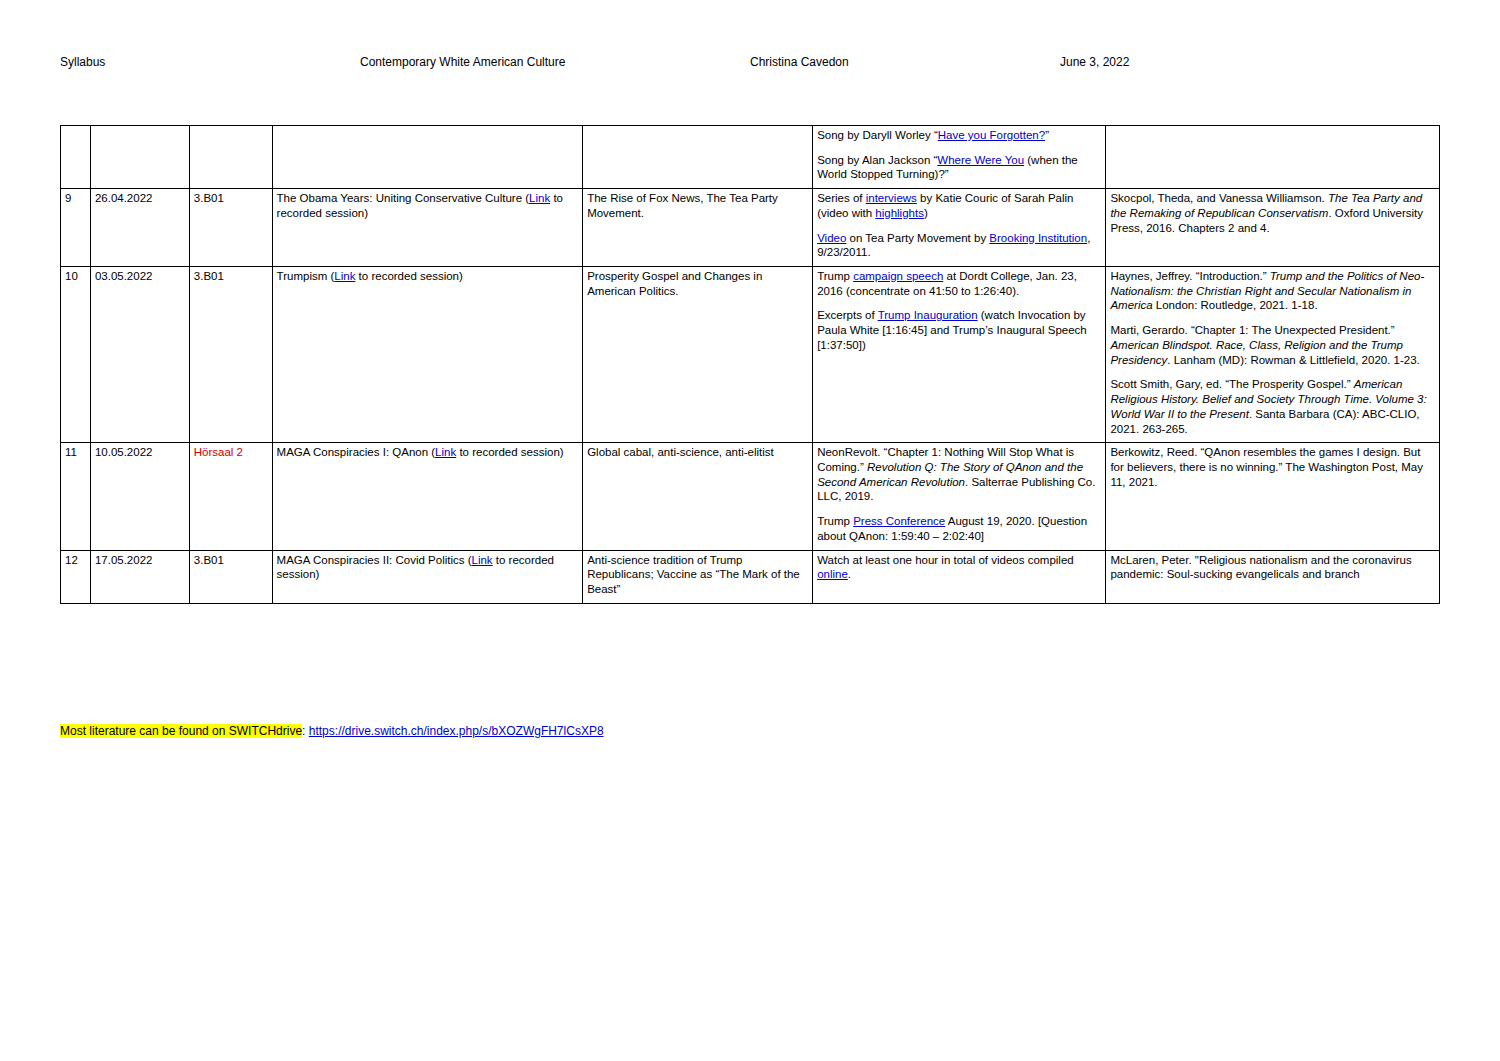Syllabus
Contemporary White American Culture
Christina Cavedon
June 3, 2022
| | | | | | Song by Daryll Worley “ Have you Forgotten? ” Song by Alan Jackson “ Where Were You (when the World Stopped Turning)?” | |
| 9 | 26.04.2022 | 3.B01 | The Obama Years: Uniting Conservative Culture ( Link to recorded session) | The Rise of Fox News, The Tea Party Movement. | Series of interviews by Katie Couric of Sarah Palin (video with highlights ) Video on Tea Party Movement by Brooking Institution , 9/23/2011. | Skocpol, Theda, and Vanessa Williamson. The Tea Party and the Remaking of Republican Conservatism . Oxford University Press, 2016. Chapters 2 and 4. |
| 10 | 03.05.2022 | 3.B01 | Trumpism ( Link to recorded session) | Prosperity Gospel and Changes in American Politics. | Trump campaign speech at Dordt College, Jan. 23, 2016 (concentrate on 41:50 to 1:26:40). Excerpts of Trump Inauguration (watch Invocation by Paula White [1:16:45] and Trump’s Inaugural Speech [1:37:50]) | Haynes, Jeffrey. “Introduction.” Trump and the Politics of Neo-Nationalism: the Christian Right and Secular Nationalism in America London: Routledge, 2021. 1-18. Marti, Gerardo. “Chapter 1: The Unexpected President.” American Blindspot. Race, Class, Religion and the Trump Presidency . Lanham (MD): Rowman & Littlefield, 2020. 1-23. Scott Smith, Gary, ed. “The Prosperity Gospel.” American Religious History. Belief and Society Through Time. Volume 3: World War II to the Present . Santa Barbara (CA): ABC-CLIO, 2021. 263-265. |
| 11 | 10.05.2022 | Hörsaal 2 | MAGA Conspiracies I: QAnon ( Link to recorded session) | Global cabal, anti-science, anti-elitist | NeonRevolt. “Chapter 1: Nothing Will Stop What is Coming.” Revolution Q: The Story of QAnon and the Second American Revolution . Salterrae Publishing Co. LLC, 2019. Trump Press Conference August 19, 2020. [Question about QAnon: 1:59:40 – 2:02:40] | Berkowitz, Reed. “QAnon resembles the games I design. But for believers, there is no winning.” The Washington Post, May 11, 2021. |
| 12 | 17.05.2022 | 3.B01 | MAGA Conspiracies II: Covid Politics ( Link to recorded session) | Anti-science tradition of Trump Republicans; Vaccine as “The Mark of the Beast” | Watch at least one hour in total of videos compiled online . | McLaren, Peter. "Religious nationalism and the coronavirus pandemic: Soul-sucking evangelicals and branch |
Most literature can be found on SWITCHdrive: https://drive.switch.ch/index.php/s/bXOZWgFH7lCsXP8